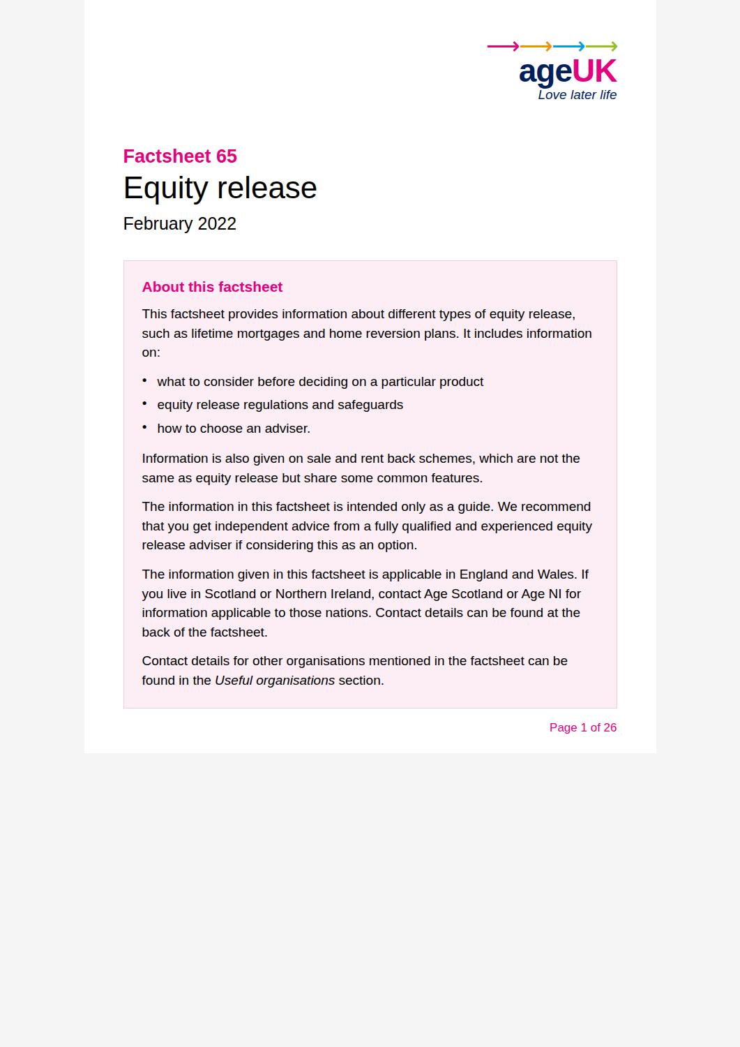⟶⟶⟶⟶
ageUK
Love later life
Factsheet 65
Equity release
February 2022
About this factsheet
This factsheet provides information about different types of equity release, such as lifetime mortgages and home reversion plans. It includes information on:
what to consider before deciding on a particular product
equity release regulations and safeguards
how to choose an adviser.
Information is also given on sale and rent back schemes, which are not the same as equity release but share some common features.
The information in this factsheet is intended only as a guide. We recommend that you get independent advice from a fully qualified and experienced equity release adviser if considering this as an option.
The information given in this factsheet is applicable in England and Wales. If you live in Scotland or Northern Ireland, contact Age Scotland or Age NI for information applicable to those nations. Contact details can be found at the back of the factsheet.
Contact details for other organisations mentioned in the factsheet can be found in the Useful organisations section.
Page 1 of 26